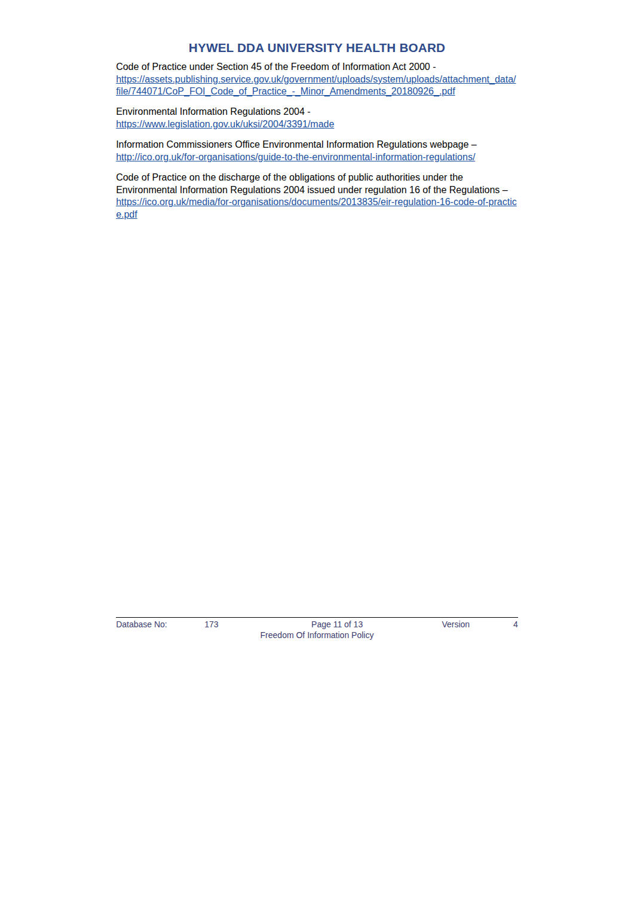HYWEL DDA UNIVERSITY HEALTH BOARD
Code of Practice under Section 45 of the Freedom of Information Act 2000 -
https://assets.publishing.service.gov.uk/government/uploads/system/uploads/attachment_data/file/744071/CoP_FOI_Code_of_Practice_-_Minor_Amendments_20180926_.pdf
Environmental Information Regulations 2004 -
https://www.legislation.gov.uk/uksi/2004/3391/made
Information Commissioners Office Environmental Information Regulations webpage –
http://ico.org.uk/for-organisations/guide-to-the-environmental-information-regulations/
Code of Practice on the discharge of the obligations of public authorities under the Environmental Information Regulations 2004 issued under regulation 16 of the Regulations –
https://ico.org.uk/media/for-organisations/documents/2013835/eir-regulation-16-code-of-practice.pdf
Database No: 173 Page 11 of 13 Version 4
Freedom Of Information Policy